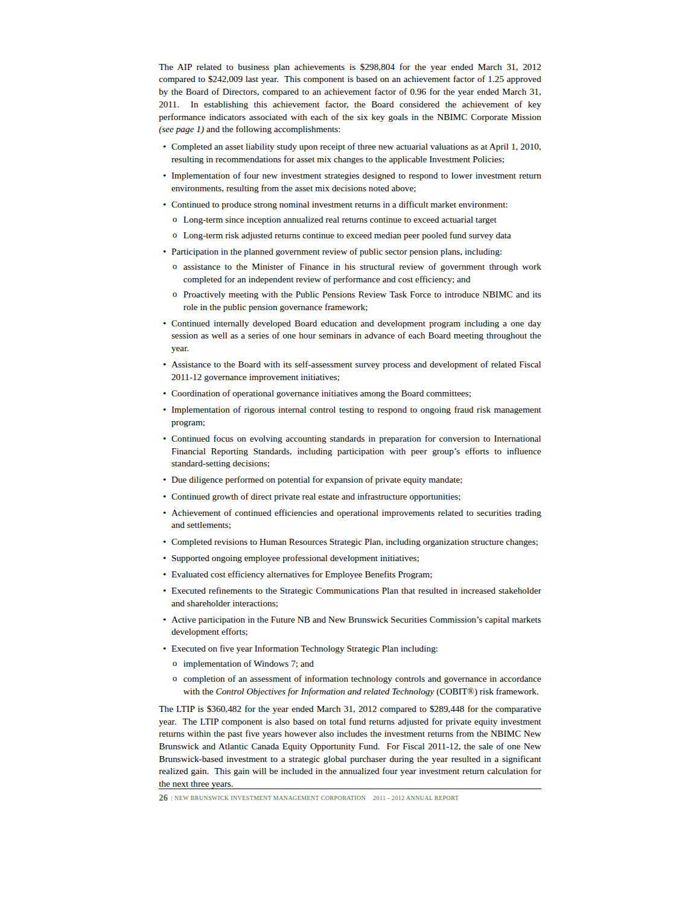The AIP related to business plan achievements is $298,804 for the year ended March 31, 2012 compared to $242,009 last year. This component is based on an achievement factor of 1.25 approved by the Board of Directors, compared to an achievement factor of 0.96 for the year ended March 31, 2011. In establishing this achievement factor, the Board considered the achievement of key performance indicators associated with each of the six key goals in the NBIMC Corporate Mission (see page 1) and the following accomplishments:
Completed an asset liability study upon receipt of three new actuarial valuations as at April 1, 2010, resulting in recommendations for asset mix changes to the applicable Investment Policies;
Implementation of four new investment strategies designed to respond to lower investment return environments, resulting from the asset mix decisions noted above;
Continued to produce strong nominal investment returns in a difficult market environment:
Long-term since inception annualized real returns continue to exceed actuarial target
Long-term risk adjusted returns continue to exceed median peer pooled fund survey data
Participation in the planned government review of public sector pension plans, including:
assistance to the Minister of Finance in his structural review of government through work completed for an independent review of performance and cost efficiency; and
Proactively meeting with the Public Pensions Review Task Force to introduce NBIMC and its role in the public pension governance framework;
Continued internally developed Board education and development program including a one day session as well as a series of one hour seminars in advance of each Board meeting throughout the year.
Assistance to the Board with its self-assessment survey process and development of related Fiscal 2011-12 governance improvement initiatives;
Coordination of operational governance initiatives among the Board committees;
Implementation of rigorous internal control testing to respond to ongoing fraud risk management program;
Continued focus on evolving accounting standards in preparation for conversion to International Financial Reporting Standards, including participation with peer group’s efforts to influence standard-setting decisions;
Due diligence performed on potential for expansion of private equity mandate;
Continued growth of direct private real estate and infrastructure opportunities;
Achievement of continued efficiencies and operational improvements related to securities trading and settlements;
Completed revisions to Human Resources Strategic Plan, including organization structure changes;
Supported ongoing employee professional development initiatives;
Evaluated cost efficiency alternatives for Employee Benefits Program;
Executed refinements to the Strategic Communications Plan that resulted in increased stakeholder and shareholder interactions;
Active participation in the Future NB and New Brunswick Securities Commission’s capital markets development efforts;
Executed on five year Information Technology Strategic Plan including:
implementation of Windows 7; and
completion of an assessment of information technology controls and governance in accordance with the Control Objectives for Information and related Technology (COBIT®) risk framework.
The LTIP is $360,482 for the year ended March 31, 2012 compared to $289,448 for the comparative year. The LTIP component is also based on total fund returns adjusted for private equity investment returns within the past five years however also includes the investment returns from the NBIMC New Brunswick and Atlantic Canada Equity Opportunity Fund. For Fiscal 2011-12, the sale of one New Brunswick-based investment to a strategic global purchaser during the year resulted in a significant realized gain. This gain will be included in the annualized four year investment return calculation for the next three years.
26|NEW BRUNSWICK INVESTMENT MANAGEMENT CORPORATION 2011 - 2012 ANNUAL REPORT